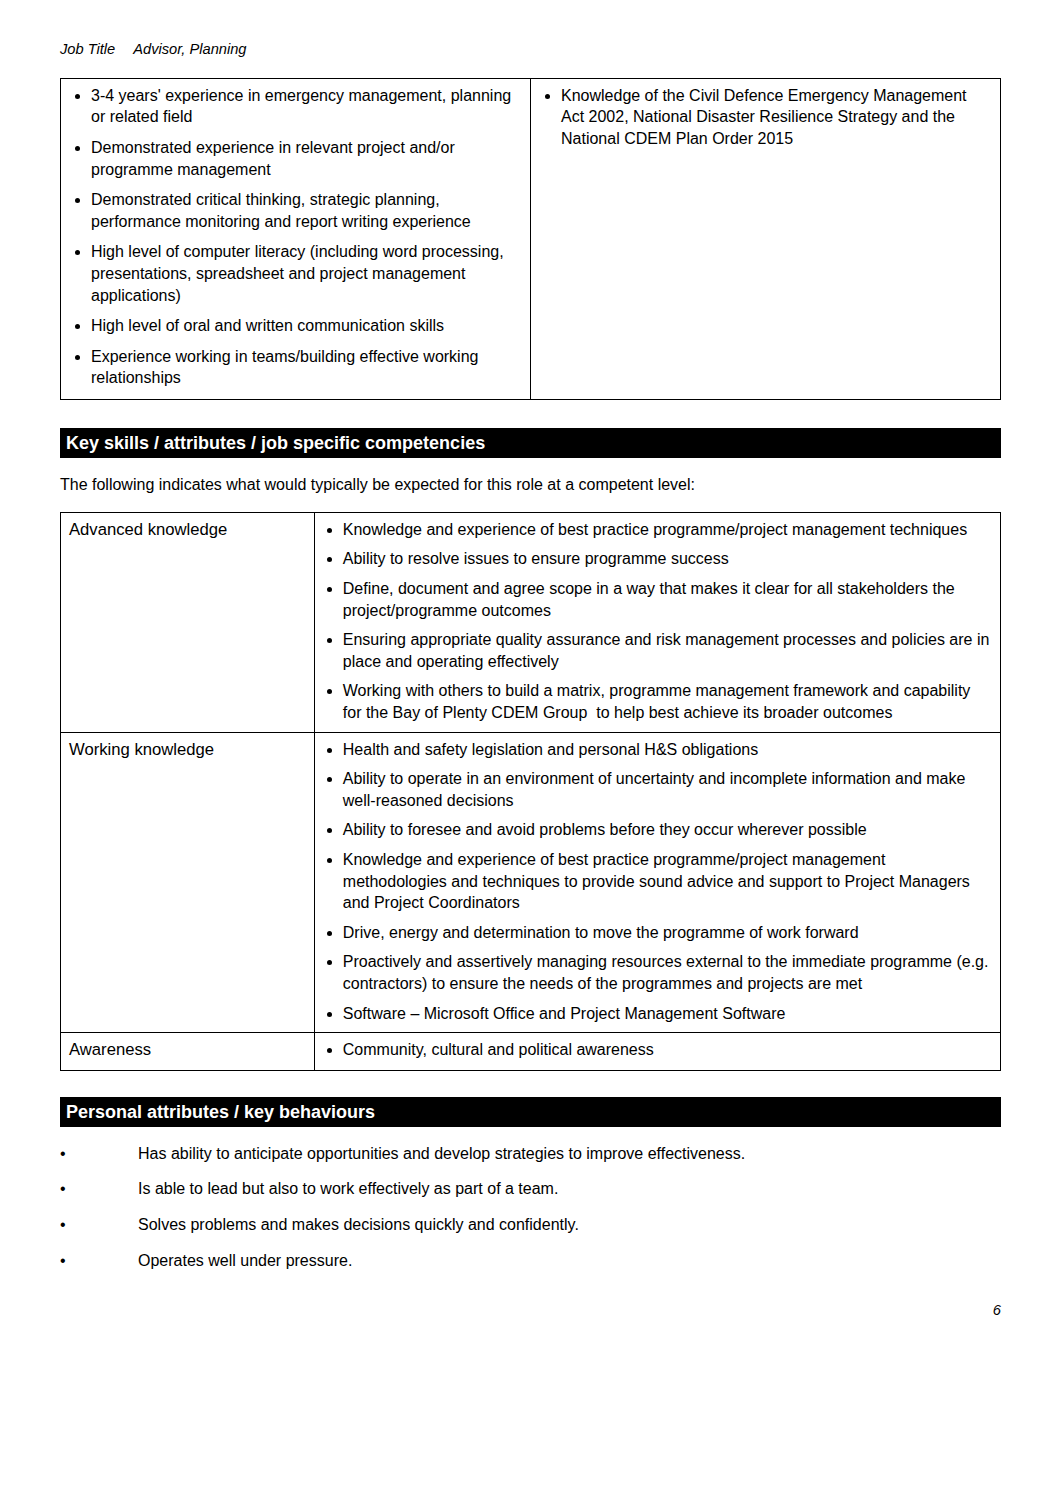Job Title Advisor, Planning
| 3-4 years' experience in emergency management, planning or related field Demonstrated experience in relevant project and/or programme management Demonstrated critical thinking, strategic planning, performance monitoring and report writing experience High level of computer literacy (including word processing, presentations, spreadsheet and project management applications) High level of oral and written communication skills Experience working in teams/building effective working relationships | Knowledge of the Civil Defence Emergency Management Act 2002, National Disaster Resilience Strategy and the National CDEM Plan Order 2015 |
Key skills / attributes / job specific competencies
The following indicates what would typically be expected for this role at a competent level:
| Advanced knowledge | Knowledge and experience of best practice programme/project management techniques Ability to resolve issues to ensure programme success Define, document and agree scope in a way that makes it clear for all stakeholders the project/programme outcomes Ensuring appropriate quality assurance and risk management processes and policies are in place and operating effectively Working with others to build a matrix, programme management framework and capability for the Bay of Plenty CDEM Group to help best achieve its broader outcomes |
| Working knowledge | Health and safety legislation and personal H&S obligations Ability to operate in an environment of uncertainty and incomplete information and make well-reasoned decisions Ability to foresee and avoid problems before they occur wherever possible Knowledge and experience of best practice programme/project management methodologies and techniques to provide sound advice and support to Project Managers and Project Coordinators Drive, energy and determination to move the programme of work forward Proactively and assertively managing resources external to the immediate programme (e.g. contractors) to ensure the needs of the programmes and projects are met Software – Microsoft Office and Project Management Software |
| Awareness | Community, cultural and political awareness |
Personal attributes / key behaviours
Has ability to anticipate opportunities and develop strategies to improve effectiveness.
Is able to lead but also to work effectively as part of a team.
Solves problems and makes decisions quickly and confidently.
Operates well under pressure.
6